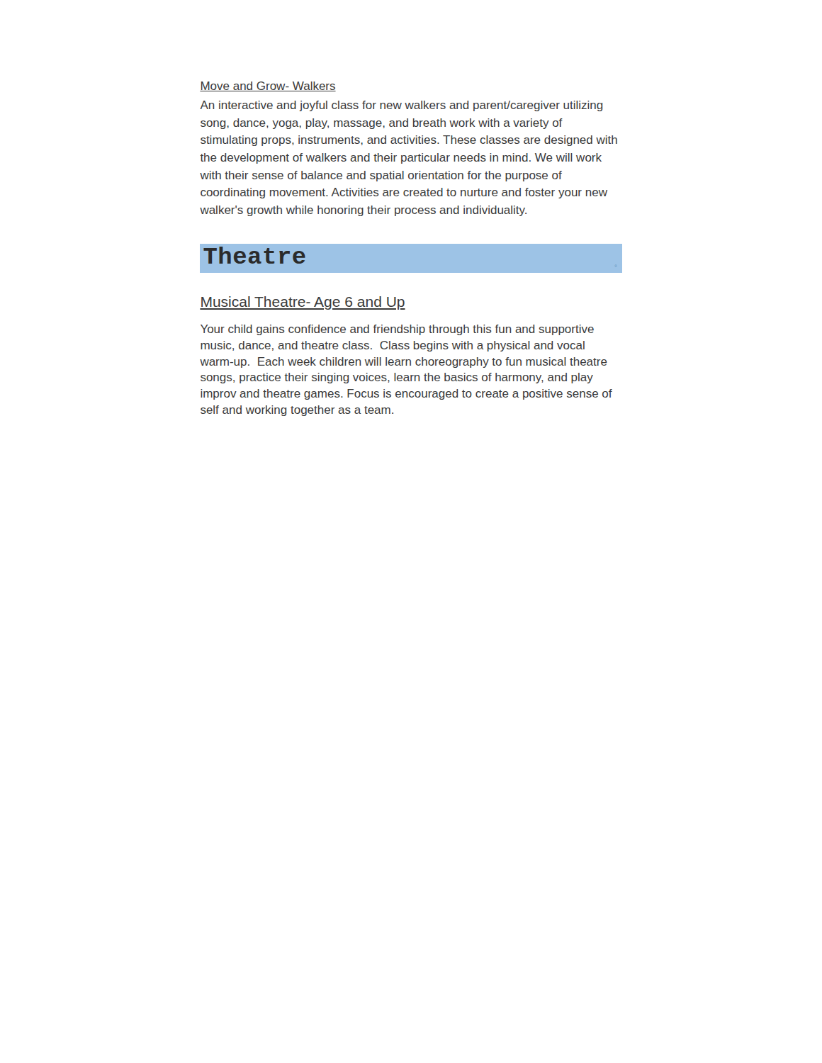Move and Grow- Walkers
An interactive and joyful class for new walkers and parent/caregiver utilizing song, dance, yoga, play, massage, and breath work with a variety of stimulating props, instruments, and activities. These classes are designed with the development of walkers and their particular needs in mind. We will work with their sense of balance and spatial orientation for the purpose of coordinating movement. Activities are created to nurture and foster your new walker's growth while honoring their process and individuality.
Theatre
Musical Theatre- Age 6 and Up
Your child gains confidence and friendship through this fun and supportive music, dance, and theatre class. Class begins with a physical and vocal warm-up. Each week children will learn choreography to fun musical theatre songs, practice their singing voices, learn the basics of harmony, and play improv and theatre games. Focus is encouraged to create a positive sense of self and working together as a team.